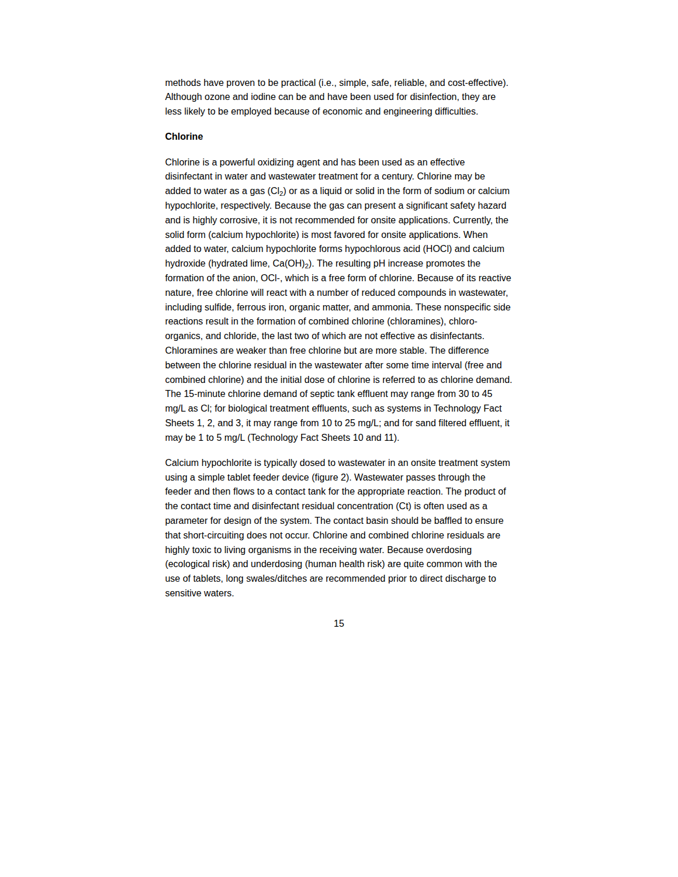methods have proven to be practical (i.e., simple, safe, reliable, and cost-effective). Although ozone and iodine can be and have been used for disinfection, they are less likely to be employed because of economic and engineering difficulties.
Chlorine
Chlorine is a powerful oxidizing agent and has been used as an effective disinfectant in water and wastewater treatment for a century. Chlorine may be added to water as a gas (Cl2) or as a liquid or solid in the form of sodium or calcium hypochlorite, respectively. Because the gas can present a significant safety hazard and is highly corrosive, it is not recommended for onsite applications. Currently, the solid form (calcium hypochlorite) is most favored for onsite applications. When added to water, calcium hypochlorite forms hypochlorous acid (HOCl) and calcium hydroxide (hydrated lime, Ca(OH)2). The resulting pH increase promotes the formation of the anion, OCl-, which is a free form of chlorine. Because of its reactive nature, free chlorine will react with a number of reduced compounds in wastewater, including sulfide, ferrous iron, organic matter, and ammonia. These nonspecific side reactions result in the formation of combined chlorine (chloramines), chloro-organics, and chloride, the last two of which are not effective as disinfectants. Chloramines are weaker than free chlorine but are more stable. The difference between the chlorine residual in the wastewater after some time interval (free and combined chlorine) and the initial dose of chlorine is referred to as chlorine demand. The 15-minute chlorine demand of septic tank effluent may range from 30 to 45 mg/L as Cl; for biological treatment effluents, such as systems in Technology Fact Sheets 1, 2, and 3, it may range from 10 to 25 mg/L; and for sand filtered effluent, it may be 1 to 5 mg/L (Technology Fact Sheets 10 and 11).
Calcium hypochlorite is typically dosed to wastewater in an onsite treatment system using a simple tablet feeder device (figure 2). Wastewater passes through the feeder and then flows to a contact tank for the appropriate reaction. The product of the contact time and disinfectant residual concentration (Ct) is often used as a parameter for design of the system. The contact basin should be baffled to ensure that short-circuiting does not occur. Chlorine and combined chlorine residuals are highly toxic to living organisms in the receiving water. Because overdosing (ecological risk) and underdosing (human health risk) are quite common with the use of tablets, long swales/ditches are recommended prior to direct discharge to sensitive waters.
15